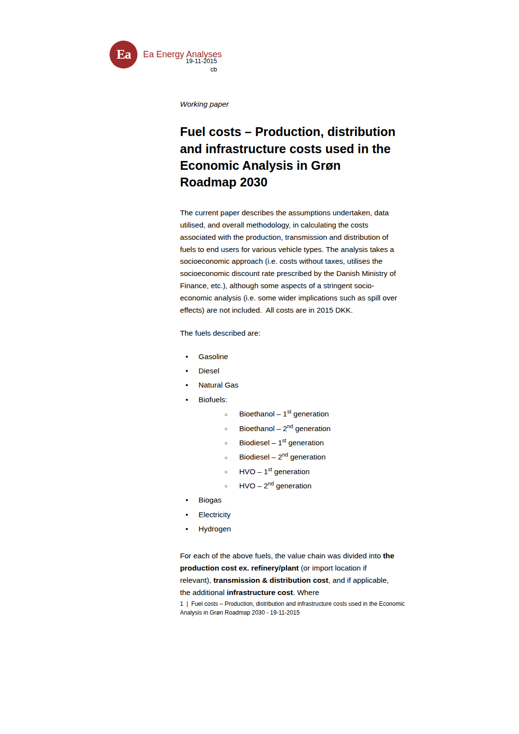Ea
Ea Energy Analyses
19-11-2015
cb
Working paper
Fuel costs – Production, distribution and infrastructure costs used in the Economic Analysis in Grøn Roadmap 2030
The current paper describes the assumptions undertaken, data utilised, and overall methodology, in calculating the costs associated with the production, transmission and distribution of fuels to end users for various vehicle types. The analysis takes a socioeconomic approach (i.e. costs without taxes, utilises the socioeconomic discount rate prescribed by the Danish Ministry of Finance, etc.), although some aspects of a stringent socio-economic analysis (i.e. some wider implications such as spill over effects) are not included. All costs are in 2015 DKK.
The fuels described are:
Gasoline
Diesel
Natural Gas
Biofuels:
Bioethanol – 1st generation
Bioethanol – 2nd generation
Biodiesel – 1st generation
Biodiesel – 2nd generation
HVO – 1st generation
HVO – 2nd generation
Biogas
Electricity
Hydrogen
For each of the above fuels, the value chain was divided into the production cost ex. refinery/plant (or import location if relevant), transmission & distribution cost, and if applicable, the additional infrastructure cost. Where
1 | Fuel costs – Production, distribution and infrastructure costs used in the Economic Analysis in Grøn Roadmap 2030 - 19-11-2015